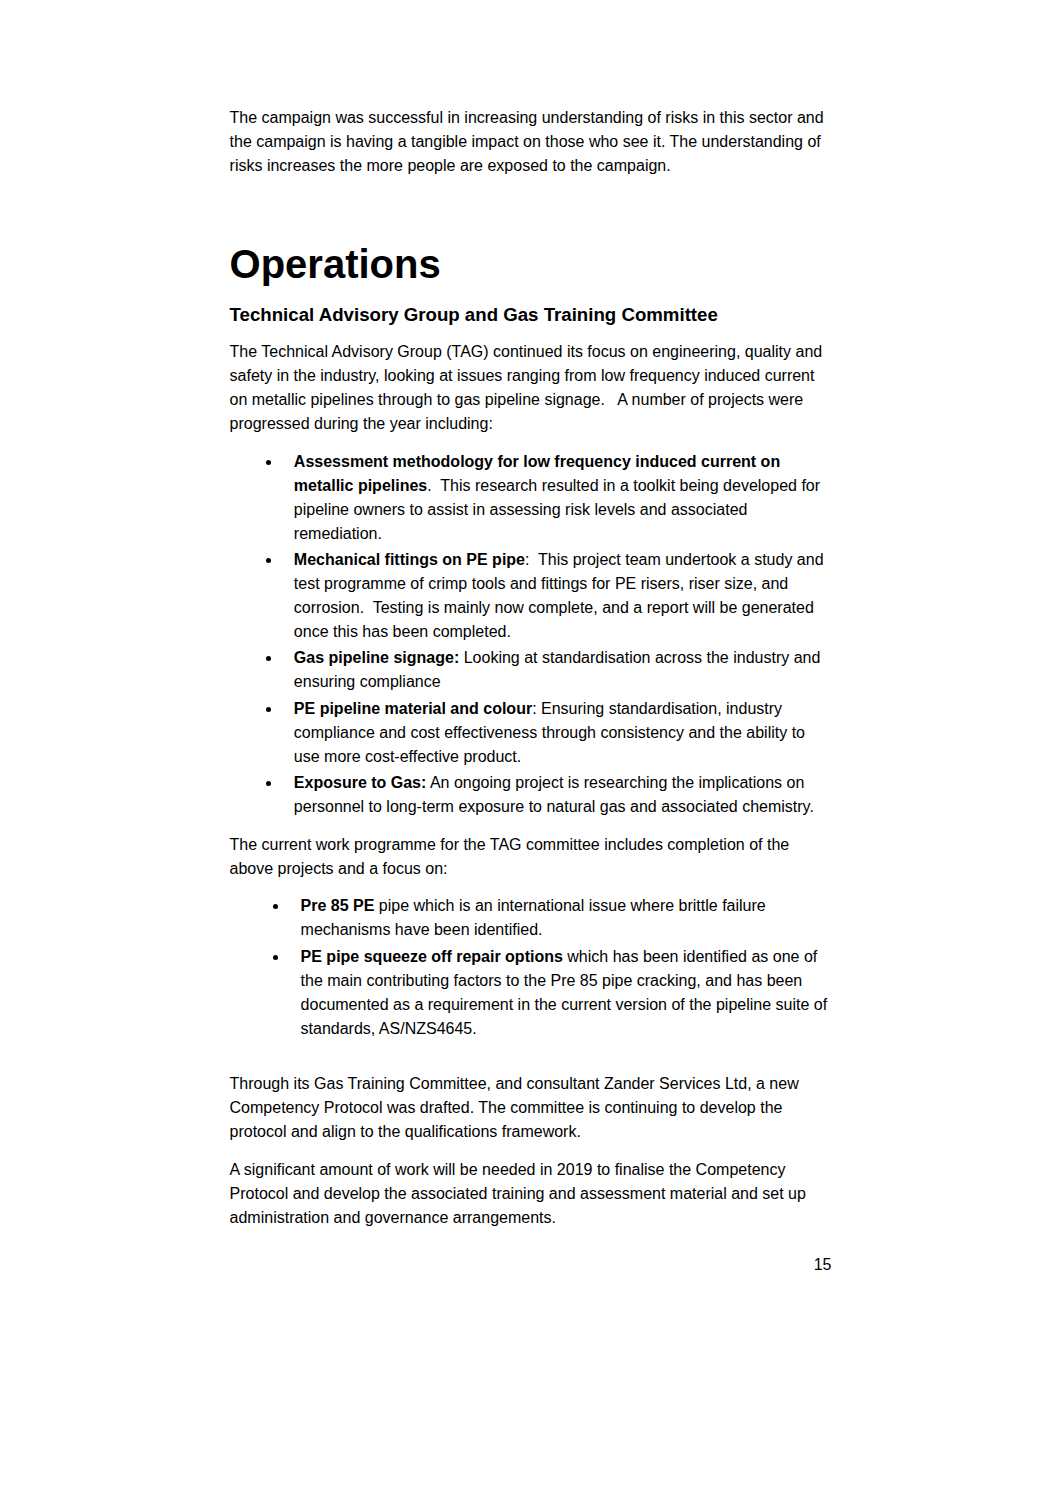The campaign was successful in increasing understanding of risks in this sector and the campaign is having a tangible impact on those who see it. The understanding of risks increases the more people are exposed to the campaign.
Operations
Technical Advisory Group and Gas Training Committee
The Technical Advisory Group (TAG) continued its focus on engineering, quality and safety in the industry, looking at issues ranging from low frequency induced current on metallic pipelines through to gas pipeline signage. A number of projects were progressed during the year including:
Assessment methodology for low frequency induced current on metallic pipelines. This research resulted in a toolkit being developed for pipeline owners to assist in assessing risk levels and associated remediation.
Mechanical fittings on PE pipe: This project team undertook a study and test programme of crimp tools and fittings for PE risers, riser size, and corrosion. Testing is mainly now complete, and a report will be generated once this has been completed.
Gas pipeline signage: Looking at standardisation across the industry and ensuring compliance
PE pipeline material and colour: Ensuring standardisation, industry compliance and cost effectiveness through consistency and the ability to use more cost-effective product.
Exposure to Gas: An ongoing project is researching the implications on personnel to long-term exposure to natural gas and associated chemistry.
The current work programme for the TAG committee includes completion of the above projects and a focus on:
Pre 85 PE pipe which is an international issue where brittle failure mechanisms have been identified.
PE pipe squeeze off repair options which has been identified as one of the main contributing factors to the Pre 85 pipe cracking, and has been documented as a requirement in the current version of the pipeline suite of standards, AS/NZS4645.
Through its Gas Training Committee, and consultant Zander Services Ltd, a new Competency Protocol was drafted. The committee is continuing to develop the protocol and align to the qualifications framework.
A significant amount of work will be needed in 2019 to finalise the Competency Protocol and develop the associated training and assessment material and set up administration and governance arrangements.
15